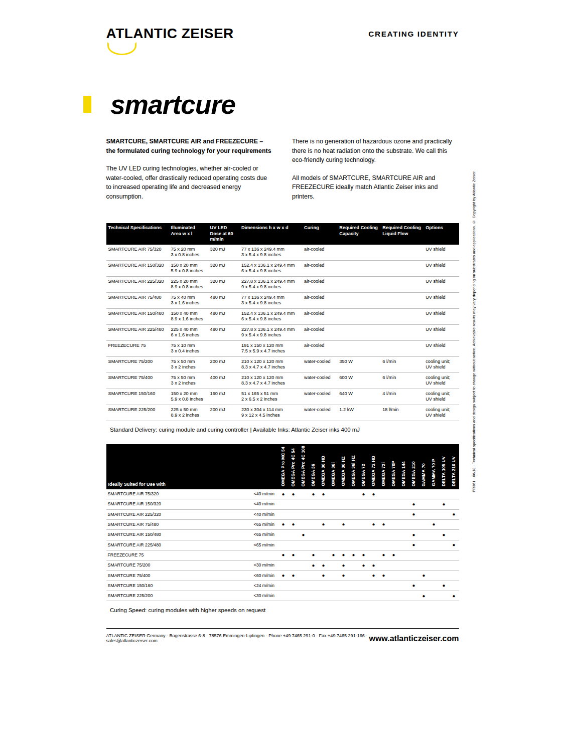ATLANTIC ZEISER
CREATING IDENTITY
smartcure
SMARTCURE, SMARTCURE AIR and FREEZECURE – the formulated curing technology for your requirements
The UV LED curing technologies, whether air-cooled or water-cooled, offer drastically reduced operating costs due to increased operating life and decreased energy consumption.
There is no generation of hazardous ozone and practically there is no heat radiation onto the substrate. We call this eco-friendly curing technology.
All models of SMARTCURE, SMARTCURE AIR and FREEZECURE ideally match Atlantic Zeiser inks and printers.
| Technical Specifications | Illuminated Area w x l | UV LED Dose at 60 m/min | Dimensions h x w x d | Curing | Required Cooling Capacity | Required Cooling Liquid Flow | Options |
| --- | --- | --- | --- | --- | --- | --- | --- |
| SMARTCURE AIR 75/320 | 75 x 20 mm 3 x 0.8 inches | 320 mJ | 77 x 136 x 249.4 mm 3 x 5.4 x 9.8 inches | air-cooled | | | UV shield |
| SMARTCURE AIR 150/320 | 150 x 20 mm 5.9 x 0.8 inches | 320 mJ | 152.4 x 136.1 x 249.4 mm 6 x 5.4 x 9.8 inches | air-cooled | | | UV shield |
| SMARTCURE AIR 225/320 | 225 x 20 mm 8.9 x 0.8 inches | 320 mJ | 227.8 x 136.1 x 249.4 mm 9 x 5.4 x 9.8 inches | air-cooled | | | UV shield |
| SMARTCURE AIR 75/480 | 75 x 40 mm 3 x 1.6 inches | 480 mJ | 77 x 136 x 249.4 mm 3 x 5.4 x 9.8 inches | air-cooled | | | UV shield |
| SMARTCURE AIR 150/480 | 150 x 40 mm 8.9 x 1.6 inches | 480 mJ | 152.4 x 136.1 x 249.4 mm 6 x 5.4 x 9.8 inches | air-cooled | | | UV shield |
| SMARTCURE AIR 225/480 | 225 x 40 mm 6 x 1.6 inches | 480 mJ | 227.8 x 136.1 x 249.4 mm 9 x 5.4 x 9.8 inches | air-cooled | | | UV shield |
| FREEZECURE 75 | 75 x 10 mm 3 x 0.4 inches | | 191 x 150 x 120 mm 7.5 x 5.9 x 4.7 inches | air-cooled | | | UV shield |
| SMARTCURE 75/200 | 75 x 50 mm 3 x 2 inches | 200 mJ | 210 x 120 x 120 mm 8.3 x 4.7 x 4.7 inches | water-cooled | 350 W | 6 l/min | cooling unit; UV shield |
| SMARTCURE 75/400 | 75 x 50 mm 3 x 2 inches | 400 mJ | 210 x 120 x 120 mm 8.3 x 4.7 x 4.7 inches | water-cooled | 600 W | 6 l/min | cooling unit; UV shield |
| SMARTCURE 150/160 | 150 x 20 mm 5.9 x 0.8 inches | 160 mJ | 51 x 165 x 51 mm 2 x 6.5 x 2 inches | water-cooled | 640 W | 4 l/min | cooling unit; UV shield |
| SMARTCURE 225/200 | 225 x 50 mm 8.9 x 2 inches | 200 mJ | 230 x 304 x 114 mm 9 x 12 x 4.5 inches | water-cooled | 1.2 kW | 18 l/min | cooling unit; UV shield |
Standard Delivery: curing module and curing controller | Available Inks: Atlantic Zeiser inks 400 mJ
| Ideally Suited for Use with | | OMEGA Pro MC 54 | OMEGA Pro 4C 54 | OMEGA Pro 4C 108 | OMEGA 36 | OMEGA 36 HD | OMEGA 36i | OMEGA 36 HZ | OMEGA 36i HZ | OMEGA 72 | OMEGA 72 HD | OMEGA 72i | OMEGA 70P | OMEGA 144 | OMEGA 210 | GAMMA 70 | GAMMA 70 P | DELTA 105 UV | DELTA 210 UV |
| --- | --- | --- | --- | --- | --- | --- | --- | --- | --- | --- | --- | --- | --- | --- | --- | --- | --- | --- | --- |
| SMARTCURE AIR 75/320 | <40 m/min | | | | | | | | | | | | | | | | | | |
| SMARTCURE AIR 150/320 | <40 m/min | | | | | | | | | | | | | | | | | | |
| SMARTCURE AIR 225/320 | <40 m/min | | | | | | | | | | | | | | | | | | |
| SMARTCURE AIR 75/480 | <65 m/min | | | | | | | | | | | | | | | | | | |
| SMARTCURE AIR 150/480 | <65 m/min | | | | | | | | | | | | | | | | | | |
| SMARTCURE AIR 225/480 | <65 m/min | | | | | | | | | | | | | | | | | | |
| FREEZECURE 75 | | | | | | | | | | | | | | | | | | | |
| SMARTCURE 75/200 | <30 m/min | | | | | | | | | | | | | | | | | | |
| SMARTCURE 75/400 | <60 m/min | | | | | | | | | | | | | | | | | | |
| SMARTCURE 150/160 | <24 m/min | | | | | | | | | | | | | | | | | | |
| SMARTCURE 225/200 | <30 m/min | | | | | | | | | | | | | | | | | | |
Curing Speed: curing modules with higher speeds on request
ATLANTIC ZEISER Germany · Bogenstrasse 6-8 · 78576 Emmingen-Liptingen · Phone +49 7465 291-0 · Fax +49 7465 291-166 · sales@atlanticzeiser.com
www.atlanticzeiser.com
PR361 · 06/18 · Technical specifications and design subject to change without notice. Achievable results may vary depending on substrates and applications. © Copyright by Atlantic Zeiser.